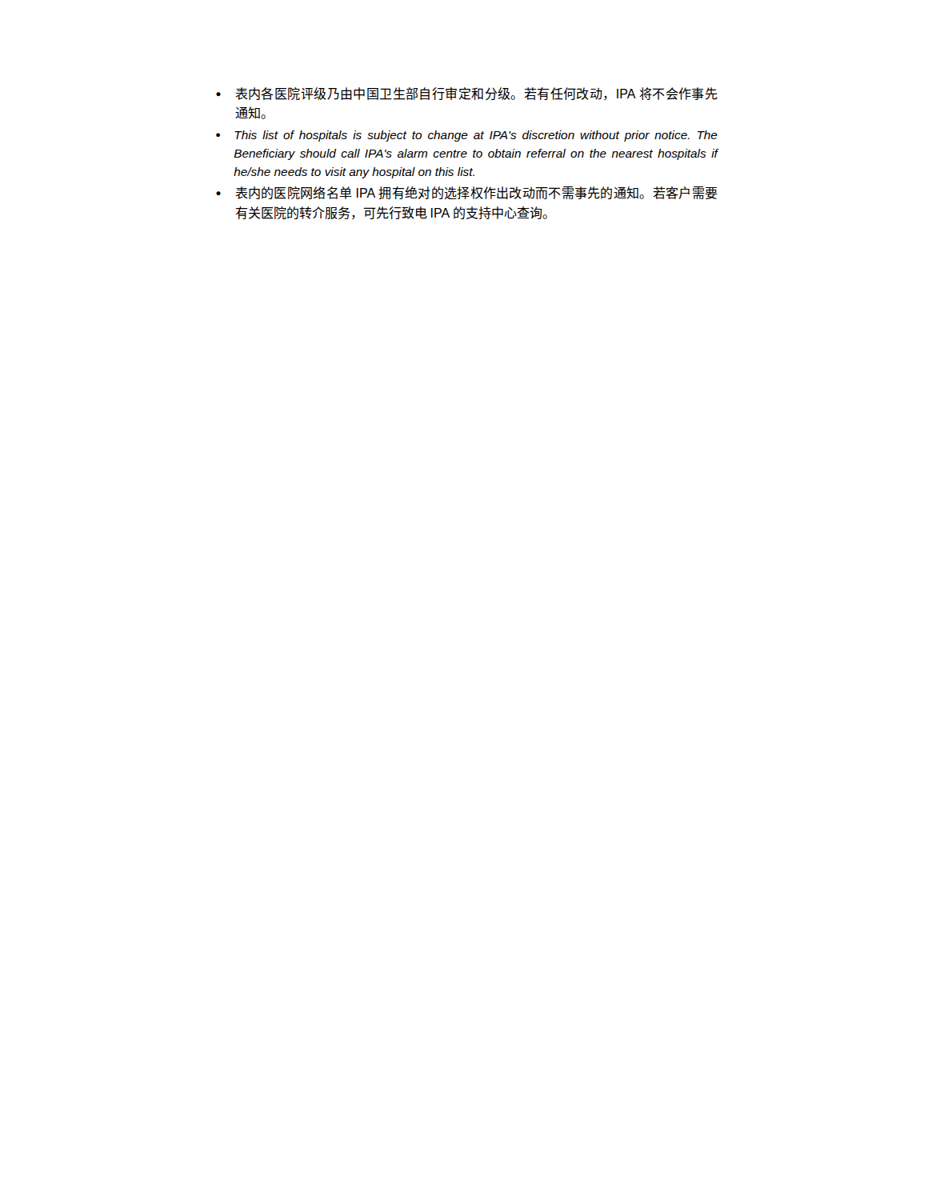表内各医院评级乃由中国卫生部自行审定和分级。若有任何改动，IPA 将不会作事先通知。
This list of hospitals is subject to change at IPA's discretion without prior notice. The Beneficiary should call IPA's alarm centre to obtain referral on the nearest hospitals if he/she needs to visit any hospital on this list.
表内的医院网络名单 IPA 拥有绝对的选择权作出改动而不需事先的通知。若客户需要有关医院的转介服务，可先行致电 IPA 的支持中心查询。